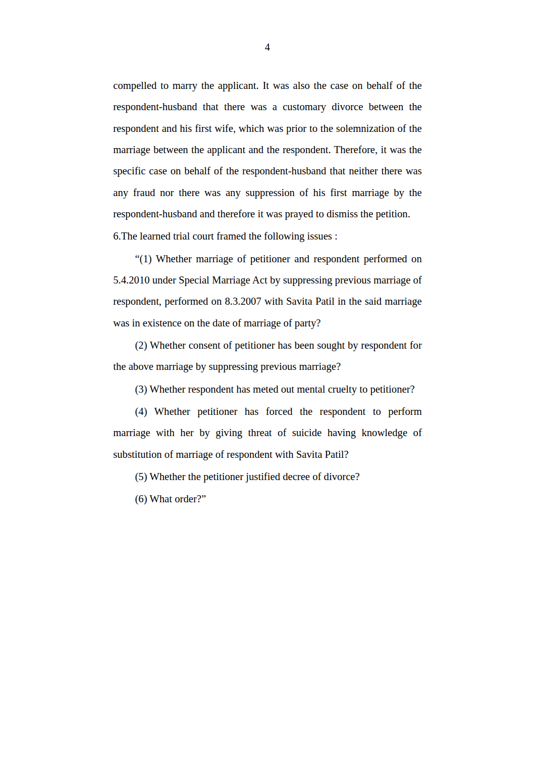4
compelled to marry the applicant. It was also the case on behalf of the respondent-husband that there was a customary divorce between the respondent and his first wife, which was prior to the solemnization of the marriage between the applicant and the respondent. Therefore, it was the specific case on behalf of the respondent-husband that neither there was any fraud nor there was any suppression of his first marriage by the respondent-husband and therefore it was prayed to dismiss the petition.
6.The learned trial court framed the following issues :
“(1) Whether marriage of petitioner and respondent performed on 5.4.2010 under Special Marriage Act by suppressing previous marriage of respondent, performed on 8.3.2007 with Savita Patil in the said marriage was in existence on the date of marriage of party?
(2) Whether consent of petitioner has been sought by respondent for the above marriage by suppressing previous marriage?
(3) Whether respondent has meted out mental cruelty to petitioner?
(4) Whether petitioner has forced the respondent to perform marriage with her by giving threat of suicide having knowledge of substitution of marriage of respondent with Savita Patil?
(5) Whether the petitioner justified decree of divorce?
(6) What order?”